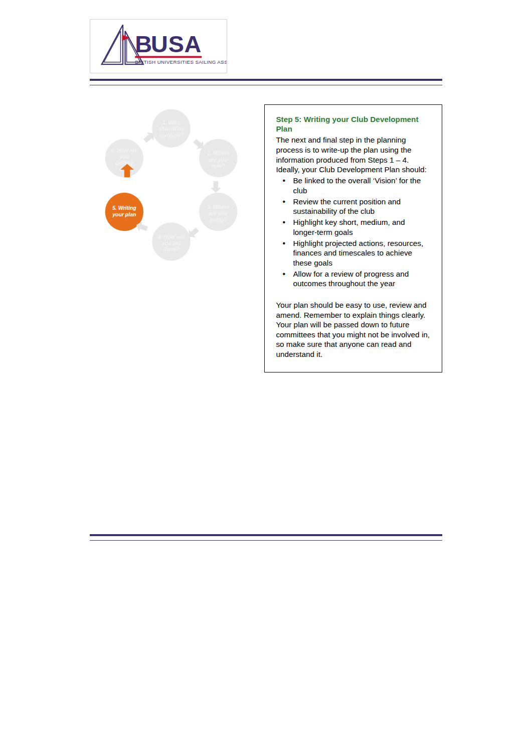B U S A BRITISH UNIVERSITIES SAILING ASSOCIATION
1. Who should be involved? 2. Where are you now? 3. Where are you going? 4. How will you get there? 5. Writing your plan 6. How are you getting on?
Step 5: Writing your Club Development Plan
The next and final step in the planning process is to write-up the plan using the information produced from Steps 1 – 4. Ideally, your Club Development Plan should:
Be linked to the overall ‘Vision’ for the club
Review the current position and sustainability of the club
Highlight key short, medium, and longer-term goals
Highlight projected actions, resources, finances and timescales to achieve these goals
Allow for a review of progress and outcomes throughout the year
Your plan should be easy to use, review and amend. Remember to explain things clearly. Your plan will be passed down to future committees that you might not be involved in, so make sure that anyone can read and understand it.